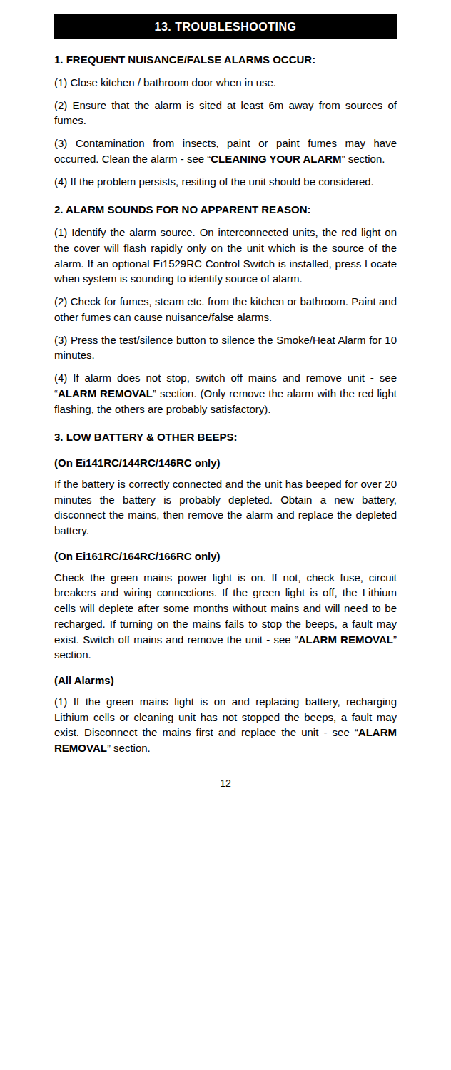13. TROUBLESHOOTING
1. Frequent Nuisance/False Alarms Occur:
(1) Close kitchen / bathroom door when in use.
(2) Ensure that the alarm is sited at least 6m away from sources of fumes.
(3) Contamination from insects, paint or paint fumes may have occurred. Clean the alarm - see “CLEANING YOUR ALARM” section.
(4) If the problem persists, resiting of the unit should be considered.
2. Alarm Sounds For No Apparent Reason:
(1) Identify the alarm source. On interconnected units, the red light on the cover will flash rapidly only on the unit which is the source of the alarm. If an optional Ei1529RC Control Switch is installed, press Locate when system is sounding to identify source of alarm.
(2) Check for fumes, steam etc. from the kitchen or bathroom. Paint and other fumes can cause nuisance/false alarms.
(3) Press the test/silence button to silence the Smoke/Heat Alarm for 10 minutes.
(4) If alarm does not stop, switch off mains and remove unit - see “ALARM REMOVAL” section. (Only remove the alarm with the red light flashing, the others are probably satisfactory).
3. Low Battery & Other Beeps:
(On Ei141RC/144RC/146RC only)
If the battery is correctly connected and the unit has beeped for over 20 minutes the battery is probably depleted. Obtain a new battery, disconnect the mains, then remove the alarm and replace the depleted battery.
(On Ei161RC/164RC/166RC only)
Check the green mains power light is on. If not, check fuse, circuit breakers and wiring connections. If the green light is off, the Lithium cells will deplete after some months without mains and will need to be recharged. If turning on the mains fails to stop the beeps, a fault may exist. Switch off mains and remove the unit - see “ALARM REMOVAL” section.
(All Alarms)
(1) If the green mains light is on and replacing battery, recharging Lithium cells or cleaning unit has not stopped the beeps, a fault may exist. Disconnect the mains first and replace the unit - see “ALARM REMOVAL” section.
12